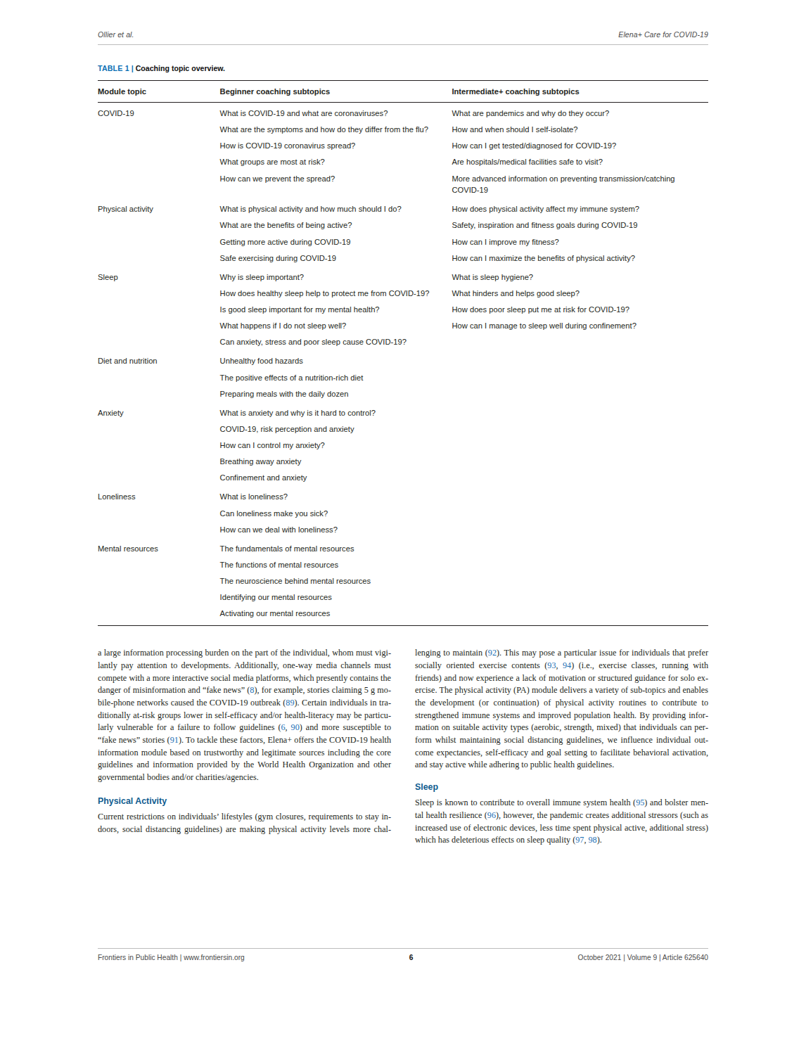Ollier et al.
Elena+ Care for COVID-19
TABLE 1 | Coaching topic overview.
| Module topic | Beginner coaching subtopics | Intermediate+ coaching subtopics |
| --- | --- | --- |
| COVID-19 | What is COVID-19 and what are coronaviruses? | What are pandemics and why do they occur? |
| | What are the symptoms and how do they differ from the flu? | How and when should I self-isolate? |
| | How is COVID-19 coronavirus spread? | How can I get tested/diagnosed for COVID-19? |
| | What groups are most at risk? | Are hospitals/medical facilities safe to visit? |
| | How can we prevent the spread? | More advanced information on preventing transmission/catching COVID-19 |
| Physical activity | What is physical activity and how much should I do? | How does physical activity affect my immune system? |
| | What are the benefits of being active? | Safety, inspiration and fitness goals during COVID-19 |
| | Getting more active during COVID-19 | How can I improve my fitness? |
| | Safe exercising during COVID-19 | How can I maximize the benefits of physical activity? |
| Sleep | Why is sleep important? | What is sleep hygiene? |
| | How does healthy sleep help to protect me from COVID-19? | What hinders and helps good sleep? |
| | Is good sleep important for my mental health? | How does poor sleep put me at risk for COVID-19? |
| | What happens if I do not sleep well? | How can I manage to sleep well during confinement? |
| | Can anxiety, stress and poor sleep cause COVID-19? | |
| Diet and nutrition | Unhealthy food hazards | |
| | The positive effects of a nutrition-rich diet | |
| | Preparing meals with the daily dozen | |
| Anxiety | What is anxiety and why is it hard to control? | |
| | COVID-19, risk perception and anxiety | |
| | How can I control my anxiety? | |
| | Breathing away anxiety | |
| | Confinement and anxiety | |
| Loneliness | What is loneliness? | |
| | Can loneliness make you sick? | |
| | How can we deal with loneliness? | |
| Mental resources | The fundamentals of mental resources | |
| | The functions of mental resources | |
| | The neuroscience behind mental resources | |
| | Identifying our mental resources | |
| | Activating our mental resources | |
a large information processing burden on the part of the individual, whom must vigilantly pay attention to developments. Additionally, one-way media channels must compete with a more interactive social media platforms, which presently contains the danger of misinformation and “fake news” (8), for example, stories claiming 5 g mobile-phone networks caused the COVID-19 outbreak (89). Certain individuals in traditionally at-risk groups lower in self-efficacy and/or health-literacy may be particularly vulnerable for a failure to follow guidelines (6, 90) and more susceptible to “fake news” stories (91). To tackle these factors, Elena+ offers the COVID-19 health information module based on trustworthy and legitimate sources including the core guidelines and information provided by the World Health Organization and other governmental bodies and/or charities/agencies.
Physical Activity
Current restrictions on individuals’ lifestyles (gym closures, requirements to stay indoors, social distancing guidelines) are making physical activity levels more challenging to maintain (92). This may pose a particular issue for individuals that prefer socially oriented exercise contents (93, 94) (i.e., exercise classes, running with friends) and now experience a lack of motivation or structured guidance for solo exercise. The physical activity (PA) module delivers a variety of sub-topics and enables the development (or continuation) of physical activity routines to contribute to strengthened immune systems and improved population health. By providing information on suitable activity types (aerobic, strength, mixed) that individuals can perform whilst maintaining social distancing guidelines, we influence individual outcome expectancies, self-efficacy and goal setting to facilitate behavioral activation, and stay active while adhering to public health guidelines.
Sleep
Sleep is known to contribute to overall immune system health (95) and bolster mental health resilience (96), however, the pandemic creates additional stressors (such as increased use of electronic devices, less time spent physical active, additional stress) which has deleterious effects on sleep quality (97, 98).
Frontiers in Public Health | www.frontiersin.org
6
October 2021 | Volume 9 | Article 625640